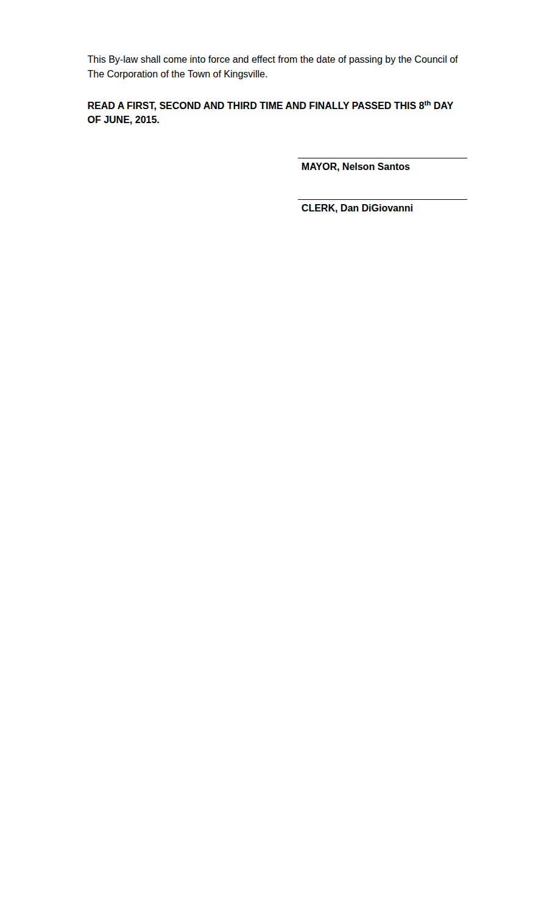This By-law shall come into force and effect from the date of passing by the Council of The Corporation of the Town of Kingsville.
READ A FIRST, SECOND AND THIRD TIME AND FINALLY PASSED THIS 8th DAY OF JUNE, 2015.
MAYOR, Nelson Santos
CLERK, Dan DiGiovanni